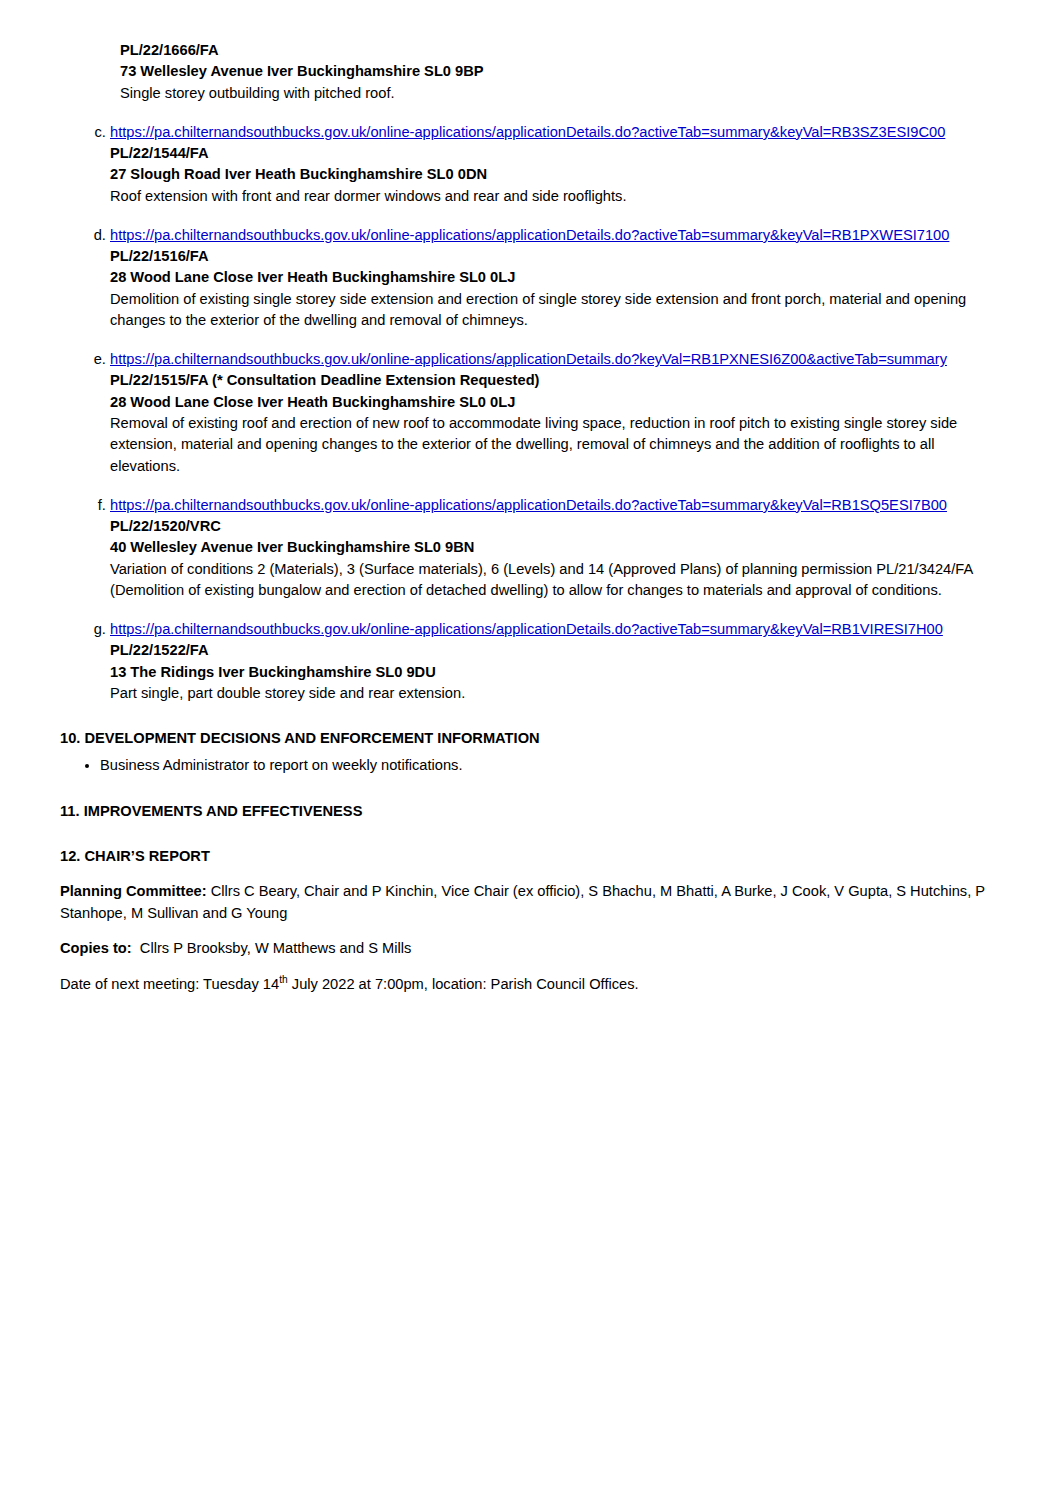PL/22/1666/FA
73 Wellesley Avenue Iver Buckinghamshire SL0 9BP
Single storey outbuilding with pitched roof.
https://pa.chilternandsouthbucks.gov.uk/online-applications/applicationDetails.do?activeTab=summary&keyVal=RB3SZ3ESI9C00
PL/22/1544/FA
27 Slough Road Iver Heath Buckinghamshire SL0 0DN
Roof extension with front and rear dormer windows and rear and side rooflights.
https://pa.chilternandsouthbucks.gov.uk/online-applications/applicationDetails.do?activeTab=summary&keyVal=RB1PXWESI7100
PL/22/1516/FA
28 Wood Lane Close Iver Heath Buckinghamshire SL0 0LJ
Demolition of existing single storey side extension and erection of single storey side extension and front porch, material and opening changes to the exterior of the dwelling and removal of chimneys.
https://pa.chilternandsouthbucks.gov.uk/online-applications/applicationDetails.do?keyVal=RB1PXNESI6Z00&activeTab=summary
PL/22/1515/FA (* Consultation Deadline Extension Requested)
28 Wood Lane Close Iver Heath Buckinghamshire SL0 0LJ
Removal of existing roof and erection of new roof to accommodate living space, reduction in roof pitch to existing single storey side extension, material and opening changes to the exterior of the dwelling, removal of chimneys and the addition of rooflights to all elevations.
https://pa.chilternandsouthbucks.gov.uk/online-applications/applicationDetails.do?activeTab=summary&keyVal=RB1SQ5ESI7B00
PL/22/1520/VRC
40 Wellesley Avenue Iver Buckinghamshire SL0 9BN
Variation of conditions 2 (Materials), 3 (Surface materials), 6 (Levels) and 14 (Approved Plans) of planning permission PL/21/3424/FA (Demolition of existing bungalow and erection of detached dwelling) to allow for changes to materials and approval of conditions.
https://pa.chilternandsouthbucks.gov.uk/online-applications/applicationDetails.do?activeTab=summary&keyVal=RB1VIRESI7H00
PL/22/1522/FA
13 The Ridings Iver Buckinghamshire SL0 9DU
Part single, part double storey side and rear extension.
10. DEVELOPMENT DECISIONS AND ENFORCEMENT INFORMATION
Business Administrator to report on weekly notifications.
11. IMPROVEMENTS AND EFFECTIVENESS
12. CHAIR’S REPORT
Planning Committee: Cllrs C Beary, Chair and P Kinchin, Vice Chair (ex officio), S Bhachu, M Bhatti, A Burke, J Cook, V Gupta, S Hutchins, P Stanhope, M Sullivan and G Young
Copies to: Cllrs P Brooksby, W Matthews and S Mills
Date of next meeting: Tuesday 14th July 2022 at 7:00pm, location: Parish Council Offices.